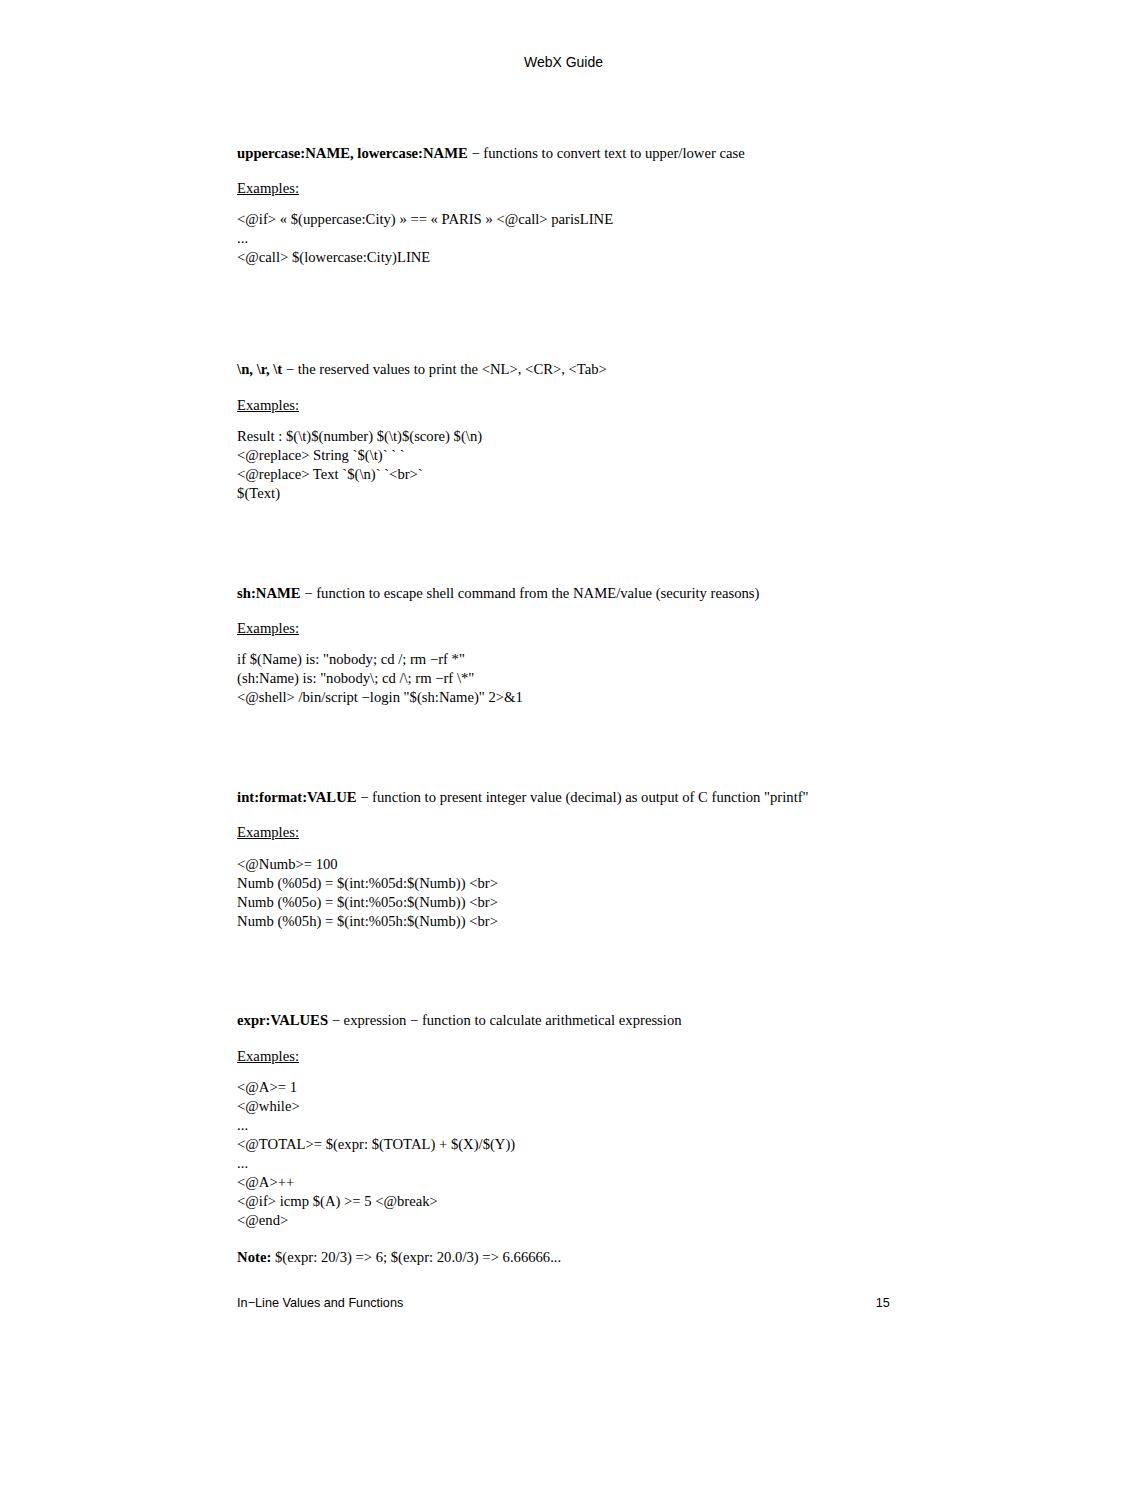WebX Guide
uppercase:NAME, lowercase:NAME − functions to convert text to upper/lower case
Examples:
<@if> « $(uppercase:City) » == « PARIS » <@call> parisLINE
...
<@call> $(lowercase:City)LINE
\n, \r, \t − the reserved values to print the <NL>, <CR>, <Tab>
Examples:
Result : $(\t)$(number) $(\t)$(score) $(\n) <@replace> String `$(\t)` ` ` <@replace> Text `$(\n)` `<br>` $(Text)
sh:NAME − function to escape shell command from the NAME/value (security reasons)
Examples:
if $(Name) is: "nobody; cd /; rm −rf *" (sh:Name) is: "nobody\; cd /\; rm −rf \*" <@shell> /bin/script −login "$(sh:Name)" 2>&1
int:format:VALUE − function to present integer value (decimal) as output of C function "printf"
Examples:
<@Numb>= 100 Numb (%05d) = $(int:%05d:$(Numb)) <br> Numb (%05o) = $(int:%05o:$(Numb)) <br> Numb (%05h) = $(int:%05h:$(Numb)) <br>
expr:VALUES − expression − function to calculate arithmetical expression
Examples:
<@A>= 1 <@while> ... <@TOTAL>= $(expr: $(TOTAL) + $(X)/$(Y)) ... <@A>++ <@if> icmp $(A) >= 5 <@break> <@end>
Note: $(expr: 20/3) => 6; $(expr: 20.0/3) => 6.66666...
In−Line Values and Functions 15